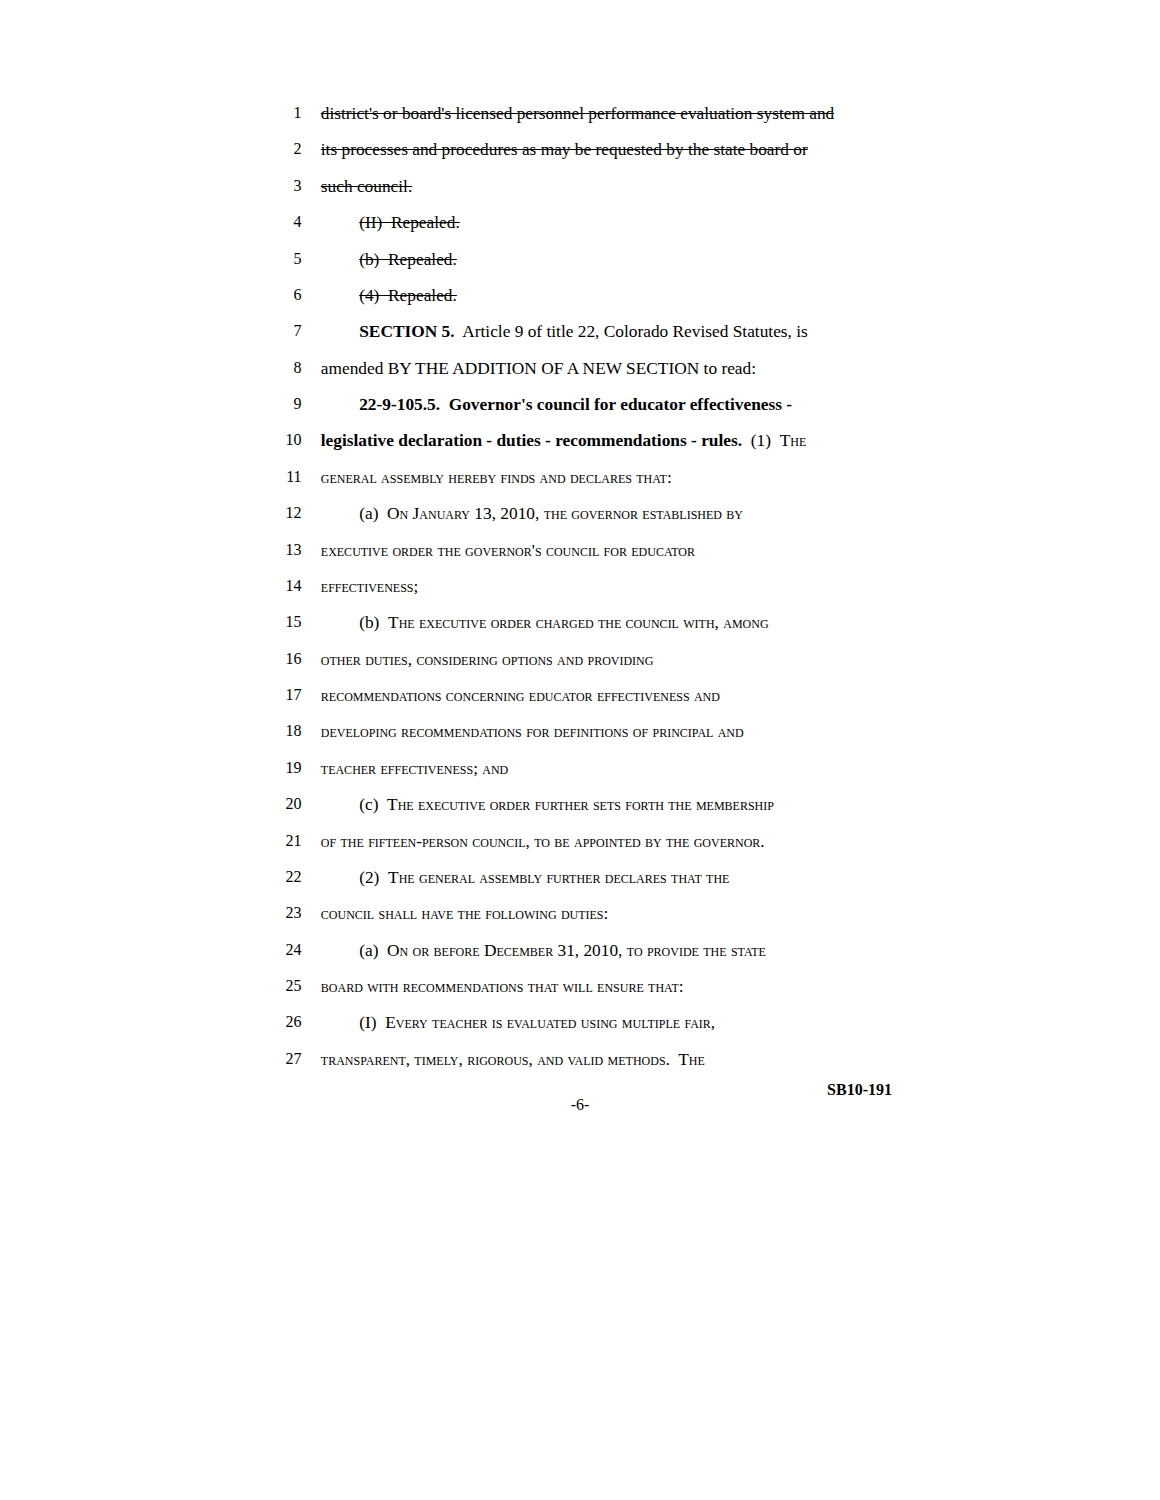district's or board's licensed personnel performance evaluation system and
its processes and procedures as may be requested by the state board or
such council.
(II) Repealed.
(b) Repealed.
(4) Repealed.
SECTION 5. Article 9 of title 22, Colorado Revised Statutes, is
amended BY THE ADDITION OF A NEW SECTION to read:
22-9-105.5. Governor's council for educator effectiveness -
legislative declaration - duties - recommendations - rules. (1) The
general assembly hereby finds and declares that:
(a) On January 13, 2010, the governor established by
executive order the governor's council for educator
effectiveness;
(b) The executive order charged the council with, among
other duties, considering options and providing
recommendations concerning educator effectiveness and
developing recommendations for definitions of principal and
teacher effectiveness; and
(c) The executive order further sets forth the membership
of the fifteen-person council, to be appointed by the governor.
(2) The general assembly further declares that the
council shall have the following duties:
(a) On or before December 31, 2010, to provide the state
board with recommendations that will ensure that:
(I) Every teacher is evaluated using multiple fair,
transparent, timely, rigorous, and valid methods. The
-6-
SB10-191